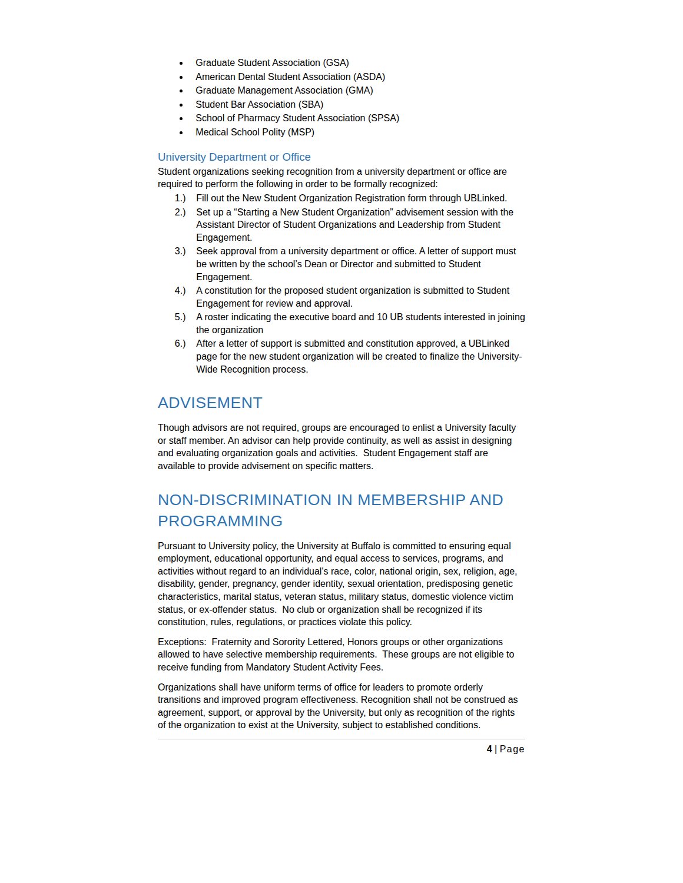Graduate Student Association (GSA)
American Dental Student Association (ASDA)
Graduate Management Association (GMA)
Student Bar Association (SBA)
School of Pharmacy Student Association (SPSA)
Medical School Polity (MSP)
University Department or Office
Student organizations seeking recognition from a university department or office are required to perform the following in order to be formally recognized:
Fill out the New Student Organization Registration form through UBLinked.
Set up a “Starting a New Student Organization” advisement session with the Assistant Director of Student Organizations and Leadership from Student Engagement.
Seek approval from a university department or office. A letter of support must be written by the school’s Dean or Director and submitted to Student Engagement.
A constitution for the proposed student organization is submitted to Student Engagement for review and approval.
A roster indicating the executive board and 10 UB students interested in joining the organization
After a letter of support is submitted and constitution approved, a UBLinked page for the new student organization will be created to finalize the University-Wide Recognition process.
ADVISEMENT
Though advisors are not required, groups are encouraged to enlist a University faculty or staff member. An advisor can help provide continuity, as well as assist in designing and evaluating organization goals and activities. Student Engagement staff are available to provide advisement on specific matters.
NON-DISCRIMINATION IN MEMBERSHIP AND PROGRAMMING
Pursuant to University policy, the University at Buffalo is committed to ensuring equal employment, educational opportunity, and equal access to services, programs, and activities without regard to an individual's race, color, national origin, sex, religion, age, disability, gender, pregnancy, gender identity, sexual orientation, predisposing genetic characteristics, marital status, veteran status, military status, domestic violence victim status, or ex-offender status. No club or organization shall be recognized if its constitution, rules, regulations, or practices violate this policy.
Exceptions: Fraternity and Sorority Lettered, Honors groups or other organizations allowed to have selective membership requirements. These groups are not eligible to receive funding from Mandatory Student Activity Fees.
Organizations shall have uniform terms of office for leaders to promote orderly transitions and improved program effectiveness. Recognition shall not be construed as agreement, support, or approval by the University, but only as recognition of the rights of the organization to exist at the University, subject to established conditions.
4 | Page